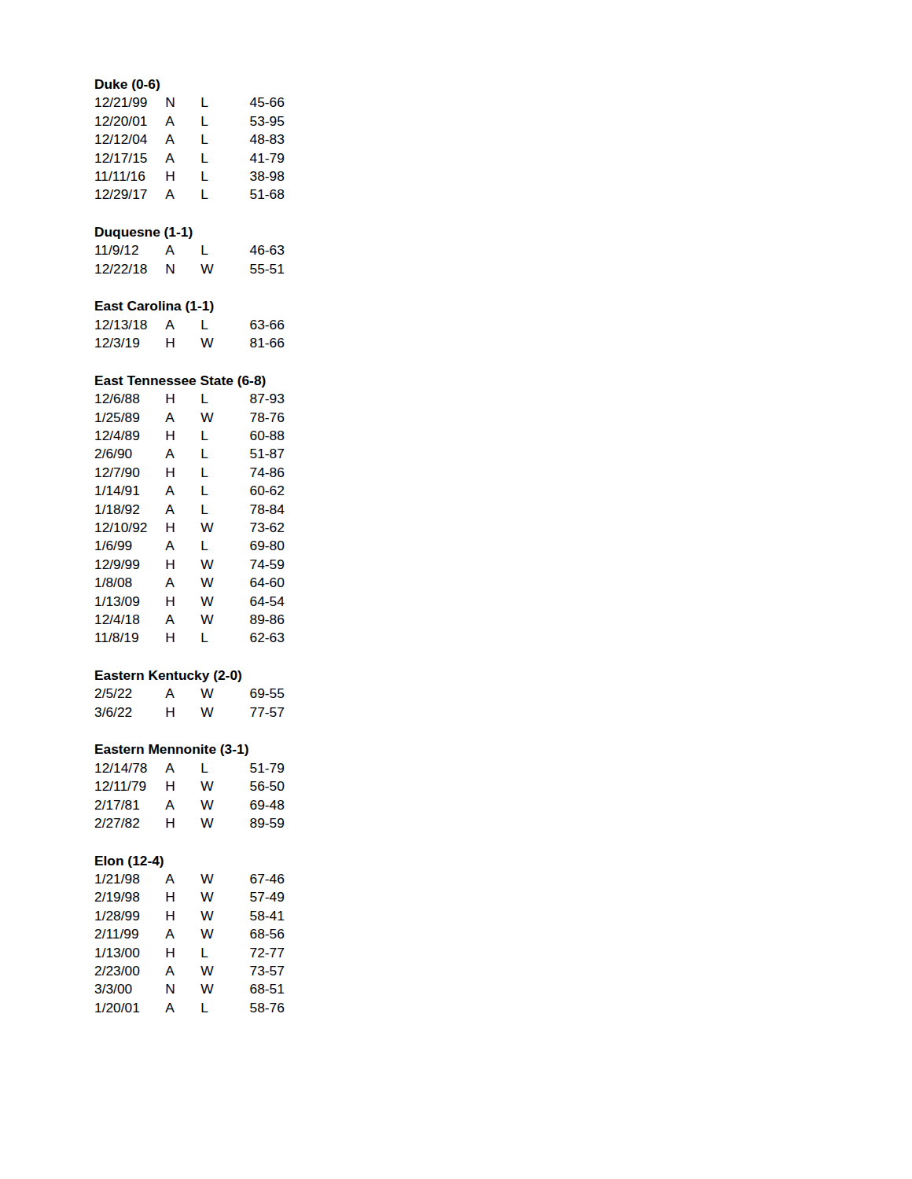Duke (0-6)
| 12/21/99 | N | L | 45-66 |
| 12/20/01 | A | L | 53-95 |
| 12/12/04 | A | L | 48-83 |
| 12/17/15 | A | L | 41-79 |
| 11/11/16 | H | L | 38-98 |
| 12/29/17 | A | L | 51-68 |
Duquesne (1-1)
| 11/9/12 | A | L | 46-63 |
| 12/22/18 | N | W | 55-51 |
East Carolina (1-1)
| 12/13/18 | A | L | 63-66 |
| 12/3/19 | H | W | 81-66 |
East Tennessee State (6-8)
| 12/6/88 | H | L | 87-93 |
| 1/25/89 | A | W | 78-76 |
| 12/4/89 | H | L | 60-88 |
| 2/6/90 | A | L | 51-87 |
| 12/7/90 | H | L | 74-86 |
| 1/14/91 | A | L | 60-62 |
| 1/18/92 | A | L | 78-84 |
| 12/10/92 | H | W | 73-62 |
| 1/6/99 | A | L | 69-80 |
| 12/9/99 | H | W | 74-59 |
| 1/8/08 | A | W | 64-60 |
| 1/13/09 | H | W | 64-54 |
| 12/4/18 | A | W | 89-86 |
| 11/8/19 | H | L | 62-63 |
Eastern Kentucky (2-0)
| 2/5/22 | A | W | 69-55 |
| 3/6/22 | H | W | 77-57 |
Eastern Mennonite (3-1)
| 12/14/78 | A | L | 51-79 |
| 12/11/79 | H | W | 56-50 |
| 2/17/81 | A | W | 69-48 |
| 2/27/82 | H | W | 89-59 |
Elon (12-4)
| 1/21/98 | A | W | 67-46 |
| 2/19/98 | H | W | 57-49 |
| 1/28/99 | H | W | 58-41 |
| 2/11/99 | A | W | 68-56 |
| 1/13/00 | H | L | 72-77 |
| 2/23/00 | A | W | 73-57 |
| 3/3/00 | N | W | 68-51 |
| 1/20/01 | A | L | 58-76 |